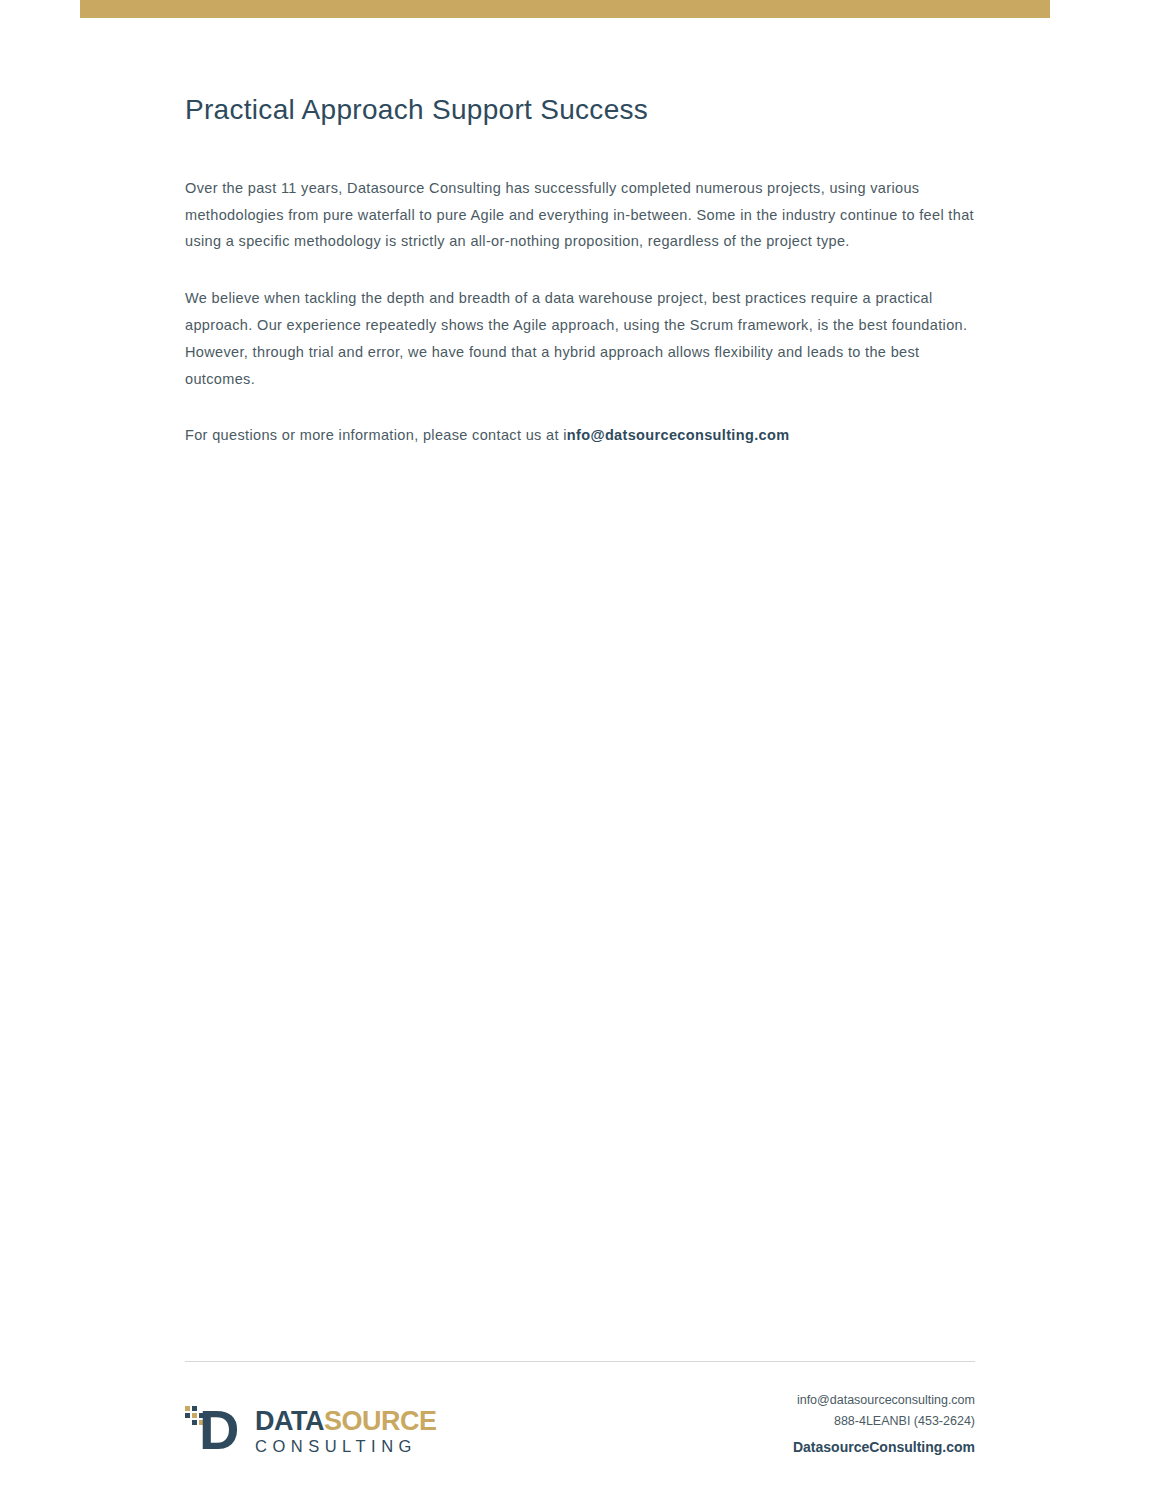Practical Approach Support Success
Over the past 11 years, Datasource Consulting has successfully completed numerous projects, using various methodologies from pure waterfall to pure Agile and everything in-between. Some in the industry continue to feel that using a specific methodology is strictly an all-or-nothing proposition, regardless of the project type.
We believe when tackling the depth and breadth of a data warehouse project, best practices require a practical approach. Our experience repeatedly shows the Agile approach, using the Scrum framework, is the best foundation. However, through trial and error, we have found that a hybrid approach allows flexibility and leads to the best outcomes.
For questions or more information, please contact us at info@datsourceconsulting.com
D
DATA SOURCE
CONSULTING
info@datasourceconsulting.com
888-4LEANBI (453-2624)
DatasourceConsulting.com